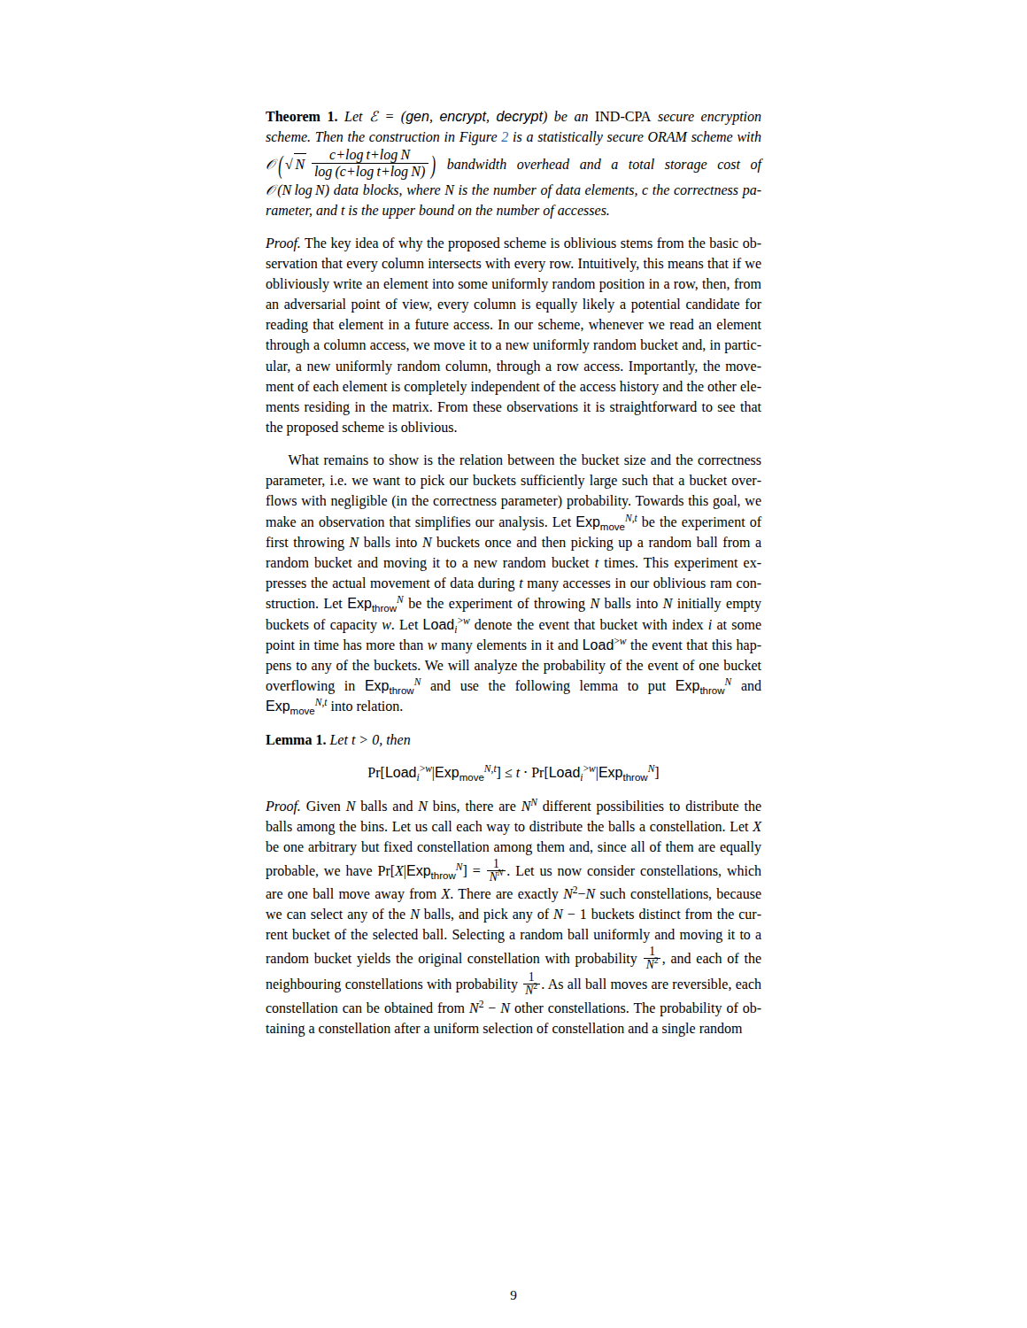Theorem 1. Let ℰ = (gen, encrypt, decrypt) be an IND-CPA secure encryption scheme. Then the construction in Figure 2 is a statistically secure ORAM scheme with 𝒪 (√N c+log t+log N log (c+log t+log N)) bandwidth overhead and a total storage cost of 𝒪 (N log N) data blocks, where N is the number of data elements, c the correctness parameter, and t is the upper bound on the number of accesses.
Proof. The key idea of why the proposed scheme is oblivious stems from the basic observation that every column intersects with every row. Intuitively, this means that if we obliviously write an element into some uniformly random position in a row, then, from an adversarial point of view, every column is equally likely a potential candidate for reading that element in a future access. In our scheme, whenever we read an element through a column access, we move it to a new uniformly random bucket and, in particular, a new uniformly random column, through a row access. Importantly, the movement of each element is completely independent of the access history and the other elements residing in the matrix. From these observations it is straightforward to see that the proposed scheme is oblivious.
What remains to show is the relation between the bucket size and the correctness parameter, i.e. we want to pick our buckets sufficiently large such that a bucket overflows with negligible (in the correctness parameter) probability. Towards this goal, we make an observation that simplifies our analysis. Let ExpmoveN,t be the experiment of first throwing N balls into N buckets once and then picking up a random ball from a random bucket and moving it to a new random bucket t times. This experiment expresses the actual movement of data during t many accesses in our oblivious ram construction. Let ExpthrowN be the experiment of throwing N balls into N initially empty buckets of capacity w. Let Loadi>w denote the event that bucket with index i at some point in time has more than w many elements in it and Load>w the event that this happens to any of the buckets. We will analyze the probability of the event of one bucket overflowing in ExpthrowN and use the following lemma to put ExpthrowN and ExpmoveN,t into relation.
Lemma 1. Let t > 0, then
Pr[Loadi>w|ExpmoveN,t] ≤ t ⋅ Pr[Loadi>w|ExpthrowN]
Proof. Given N balls and N bins, there are NN different possibilities to distribute the balls among the bins. Let us call each way to distribute the balls a constellation. Let X be one arbitrary but fixed constellation among them and, since all of them are equally probable, we have Pr[X|ExpthrowN] = 1 NN. Let us now consider constellations, which are one ball move away from X. There are exactly N2−N such constellations, because we can select any of the N balls, and pick any of N − 1 buckets distinct from the current bucket of the selected ball. Selecting a random ball uniformly and moving it to a random bucket yields the original constellation with probability 1 N2, and each of the neighbouring constellations with probability 1 N2. As all ball moves are reversible, each constellation can be obtained from N2 − N other constellations. The probability of obtaining a constellation after a uniform selection of constellation and a single random
9